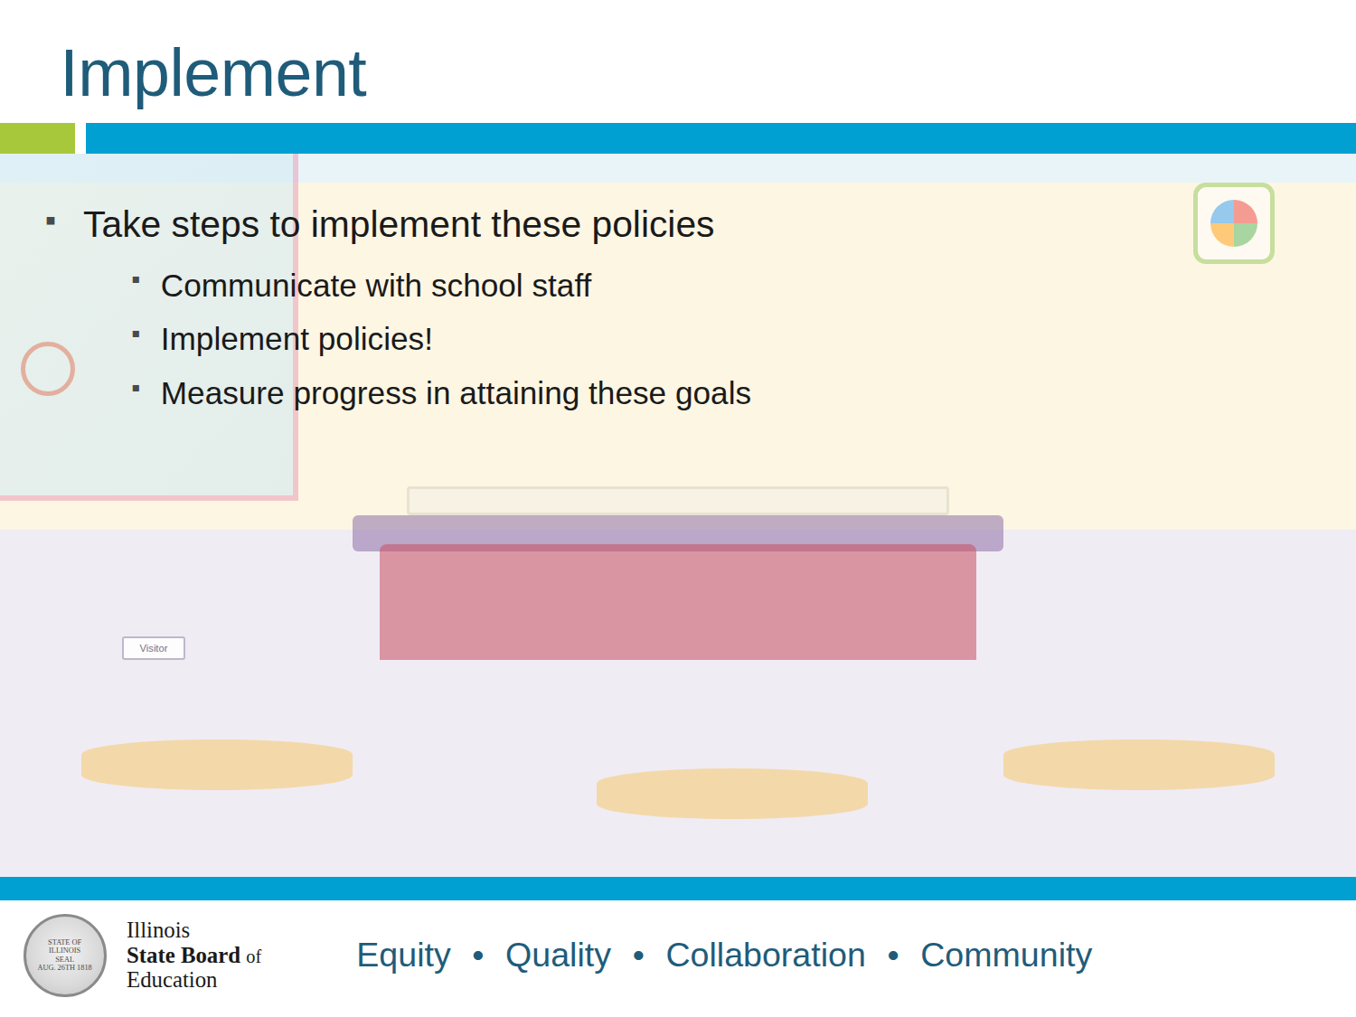Implement
Visitor
Take steps to implement these policies
Communicate with school staff
Implement policies!
Measure progress in attaining these goals
STATE OF ILLINOIS
SEAL
AUG. 26TH 1818
Illinois
State Board of
Education
Equity • Quality • Collaboration • Community